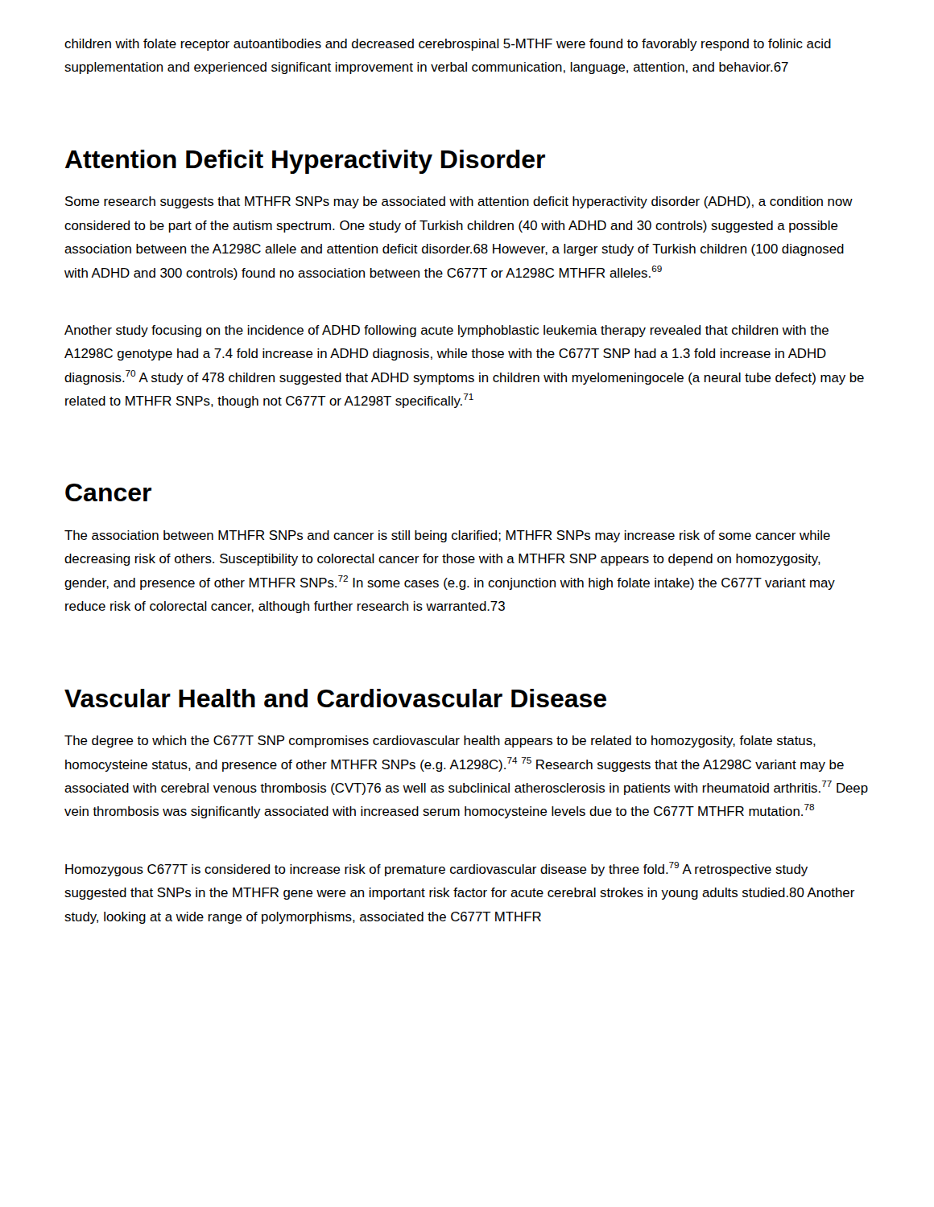children with folate receptor autoantibodies and decreased cerebrospinal 5-MTHF were found to favorably respond to folinic acid supplementation and experienced significant improvement in verbal communication, language, attention, and behavior.67
Attention Deficit Hyperactivity Disorder
Some research suggests that MTHFR SNPs may be associated with attention deficit hyperactivity disorder (ADHD), a condition now considered to be part of the autism spectrum. One study of Turkish children (40 with ADHD and 30 controls) suggested a possible association between the A1298C allele and attention deficit disorder.68 However, a larger study of Turkish children (100 diagnosed with ADHD and 300 controls) found no association between the C677T or A1298C MTHFR alleles.69
Another study focusing on the incidence of ADHD following acute lymphoblastic leukemia therapy revealed that children with the A1298C genotype had a 7.4 fold increase in ADHD diagnosis, while those with the C677T SNP had a 1.3 fold increase in ADHD diagnosis.70 A study of 478 children suggested that ADHD symptoms in children with myelomeningocele (a neural tube defect) may be related to MTHFR SNPs, though not C677T or A1298T specifically.71
Cancer
The association between MTHFR SNPs and cancer is still being clarified; MTHFR SNPs may increase risk of some cancer while decreasing risk of others. Susceptibility to colorectal cancer for those with a MTHFR SNP appears to depend on homozygosity, gender, and presence of other MTHFR SNPs.72 In some cases (e.g. in conjunction with high folate intake) the C677T variant may reduce risk of colorectal cancer, although further research is warranted.73
Vascular Health and Cardiovascular Disease
The degree to which the C677T SNP compromises cardiovascular health appears to be related to homozygosity, folate status, homocysteine status, and presence of other MTHFR SNPs (e.g. A1298C).74 75 Research suggests that the A1298C variant may be associated with cerebral venous thrombosis (CVT)76 as well as subclinical atherosclerosis in patients with rheumatoid arthritis.77 Deep vein thrombosis was significantly associated with increased serum homocysteine levels due to the C677T MTHFR mutation.78
Homozygous C677T is considered to increase risk of premature cardiovascular disease by three fold.79 A retrospective study suggested that SNPs in the MTHFR gene were an important risk factor for acute cerebral strokes in young adults studied.80 Another study, looking at a wide range of polymorphisms, associated the C677T MTHFR